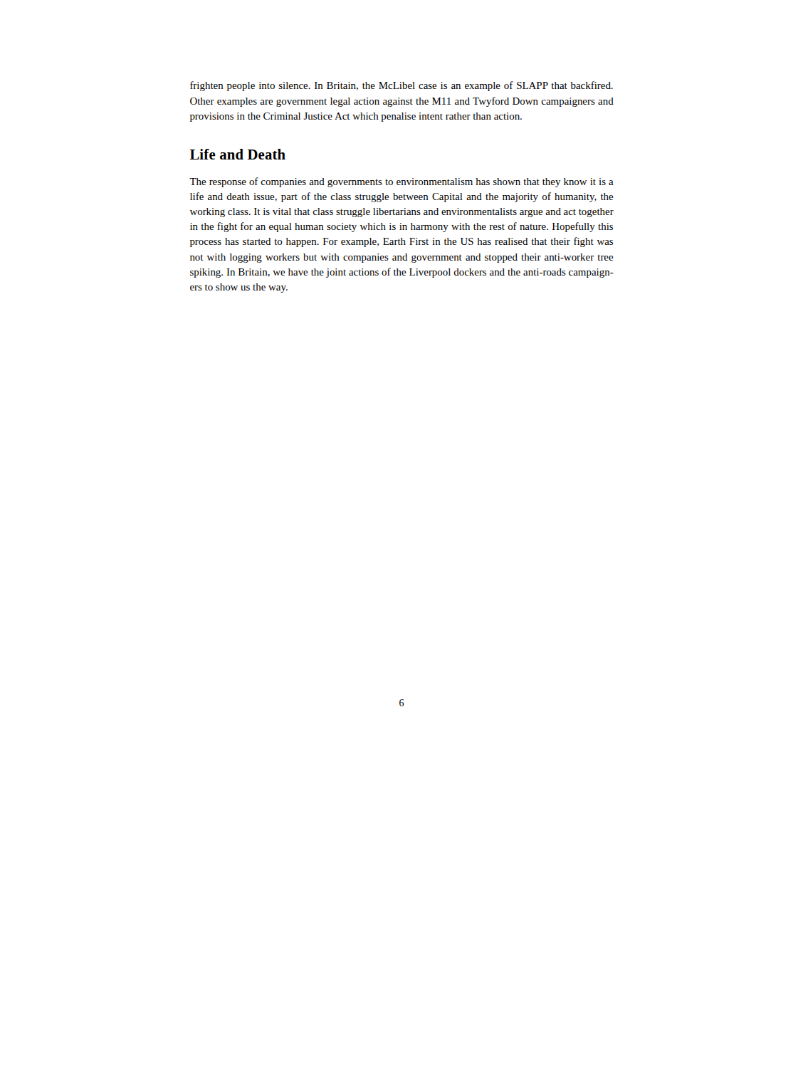frighten people into silence. In Britain, the McLibel case is an example of SLAPP that backfired. Other examples are government legal action against the M11 and Twyford Down campaigners and provisions in the Criminal Justice Act which penalise intent rather than action.
Life and Death
The response of companies and governments to environmentalism has shown that they know it is a life and death issue, part of the class struggle between Capital and the majority of humanity, the working class. It is vital that class struggle libertarians and environmentalists argue and act together in the fight for an equal human society which is in harmony with the rest of nature. Hopefully this process has started to happen. For example, Earth First in the US has realised that their fight was not with logging workers but with companies and government and stopped their anti-worker tree spiking. In Britain, we have the joint actions of the Liverpool dockers and the anti-roads campaigners to show us the way.
6